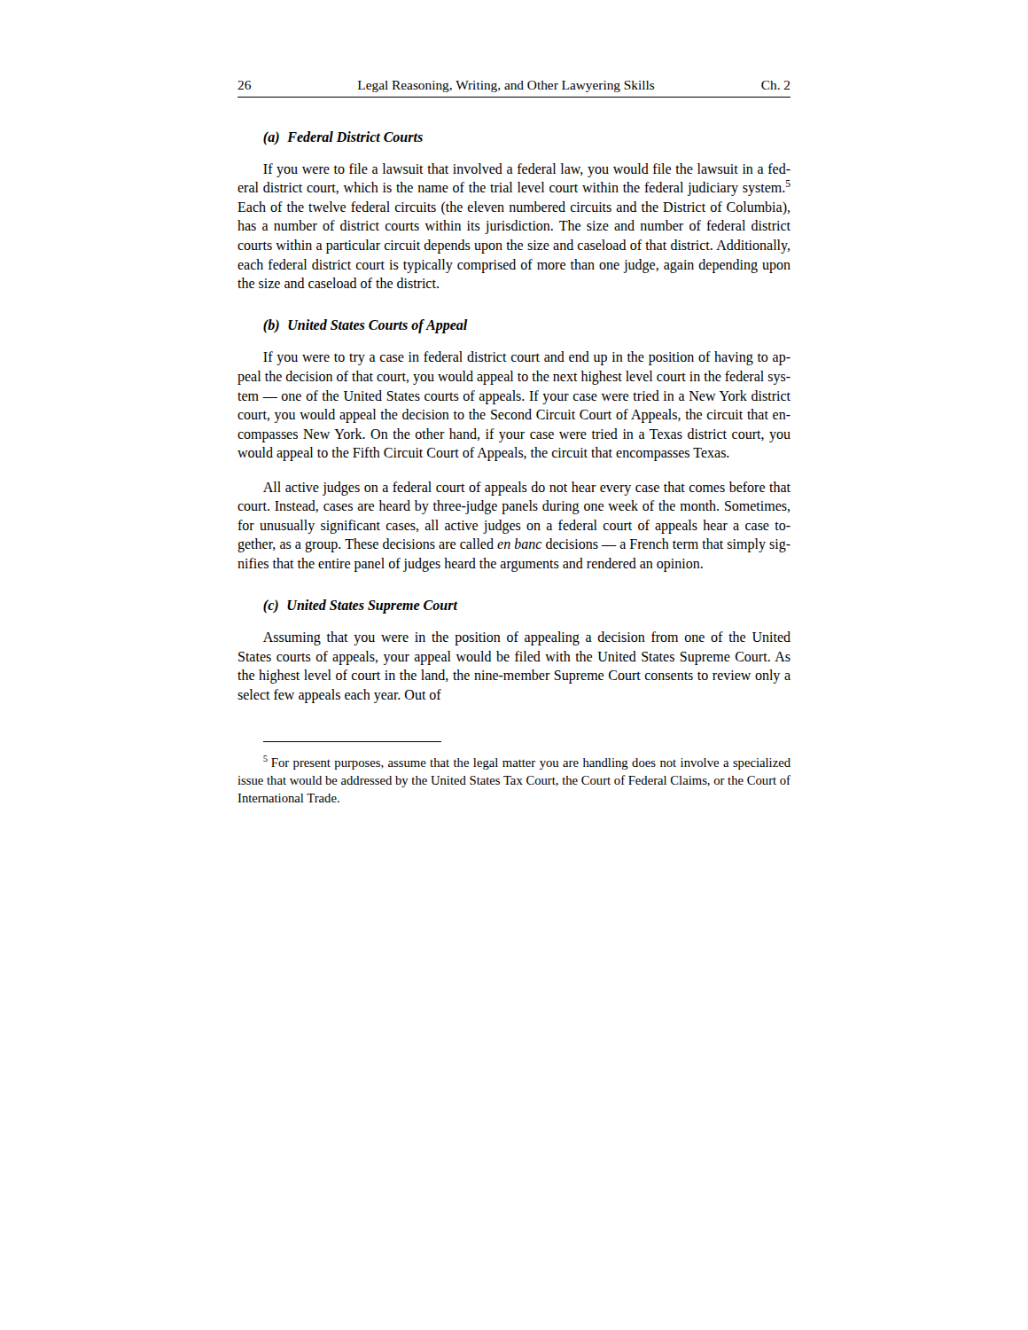26 Legal Reasoning, Writing, and Other Lawyering Skills Ch. 2
(a) Federal District Courts
If you were to file a lawsuit that involved a federal law, you would file the lawsuit in a federal district court, which is the name of the trial level court within the federal judiciary system.5 Each of the twelve federal circuits (the eleven numbered circuits and the District of Columbia), has a number of district courts within its jurisdiction. The size and number of federal district courts within a particular circuit depends upon the size and caseload of that district. Additionally, each federal district court is typically comprised of more than one judge, again depending upon the size and caseload of the district.
(b) United States Courts of Appeal
If you were to try a case in federal district court and end up in the position of having to appeal the decision of that court, you would appeal to the next highest level court in the federal system — one of the United States courts of appeals. If your case were tried in a New York district court, you would appeal the decision to the Second Circuit Court of Appeals, the circuit that encompasses New York. On the other hand, if your case were tried in a Texas district court, you would appeal to the Fifth Circuit Court of Appeals, the circuit that encompasses Texas.
All active judges on a federal court of appeals do not hear every case that comes before that court. Instead, cases are heard by three-judge panels during one week of the month. Sometimes, for unusually significant cases, all active judges on a federal court of appeals hear a case together, as a group. These decisions are called en banc decisions — a French term that simply signifies that the entire panel of judges heard the arguments and rendered an opinion.
(c) United States Supreme Court
Assuming that you were in the position of appealing a decision from one of the United States courts of appeals, your appeal would be filed with the United States Supreme Court. As the highest level of court in the land, the nine-member Supreme Court consents to review only a select few appeals each year. Out of
5 For present purposes, assume that the legal matter you are handling does not involve a specialized issue that would be addressed by the United States Tax Court, the Court of Federal Claims, or the Court of International Trade.